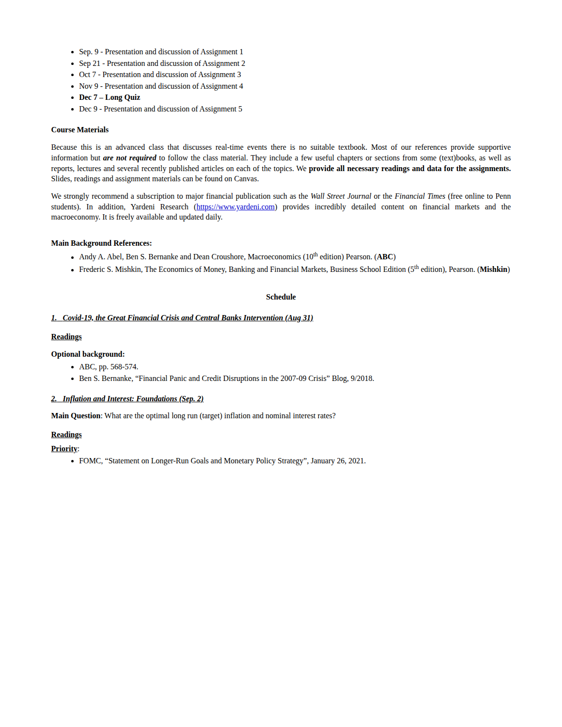Sep. 9 - Presentation and discussion of Assignment 1
Sep 21 - Presentation and discussion of Assignment 2
Oct 7 - Presentation and discussion of Assignment 3
Nov 9 - Presentation and discussion of Assignment 4
Dec 7 – Long Quiz
Dec 9 - Presentation and discussion of Assignment 5
Course Materials
Because this is an advanced class that discusses real-time events there is no suitable textbook. Most of our references provide supportive information but are not required to follow the class material. They include a few useful chapters or sections from some (text)books, as well as reports, lectures and several recently published articles on each of the topics. We provide all necessary readings and data for the assignments. Slides, readings and assignment materials can be found on Canvas.
We strongly recommend a subscription to major financial publication such as the Wall Street Journal or the Financial Times (free online to Penn students). In addition, Yardeni Research (https://www.yardeni.com) provides incredibly detailed content on financial markets and the macroeconomy. It is freely available and updated daily.
Main Background References:
Andy A. Abel, Ben S. Bernanke and Dean Croushore, Macroeconomics (10th edition) Pearson. (ABC)
Frederic S. Mishkin, The Economics of Money, Banking and Financial Markets, Business School Edition (5th edition), Pearson. (Mishkin)
Schedule
1. Covid-19, the Great Financial Crisis and Central Banks Intervention (Aug 31)
Readings
Optional background:
ABC, pp. 568-574.
Ben S. Bernanke, “Financial Panic and Credit Disruptions in the 2007-09 Crisis” Blog, 9/2018.
2. Inflation and Interest: Foundations (Sep. 2)
Main Question: What are the optimal long run (target) inflation and nominal interest rates?
Readings
Priority:
FOMC, “Statement on Longer-Run Goals and Monetary Policy Strategy”, January 26, 2021.